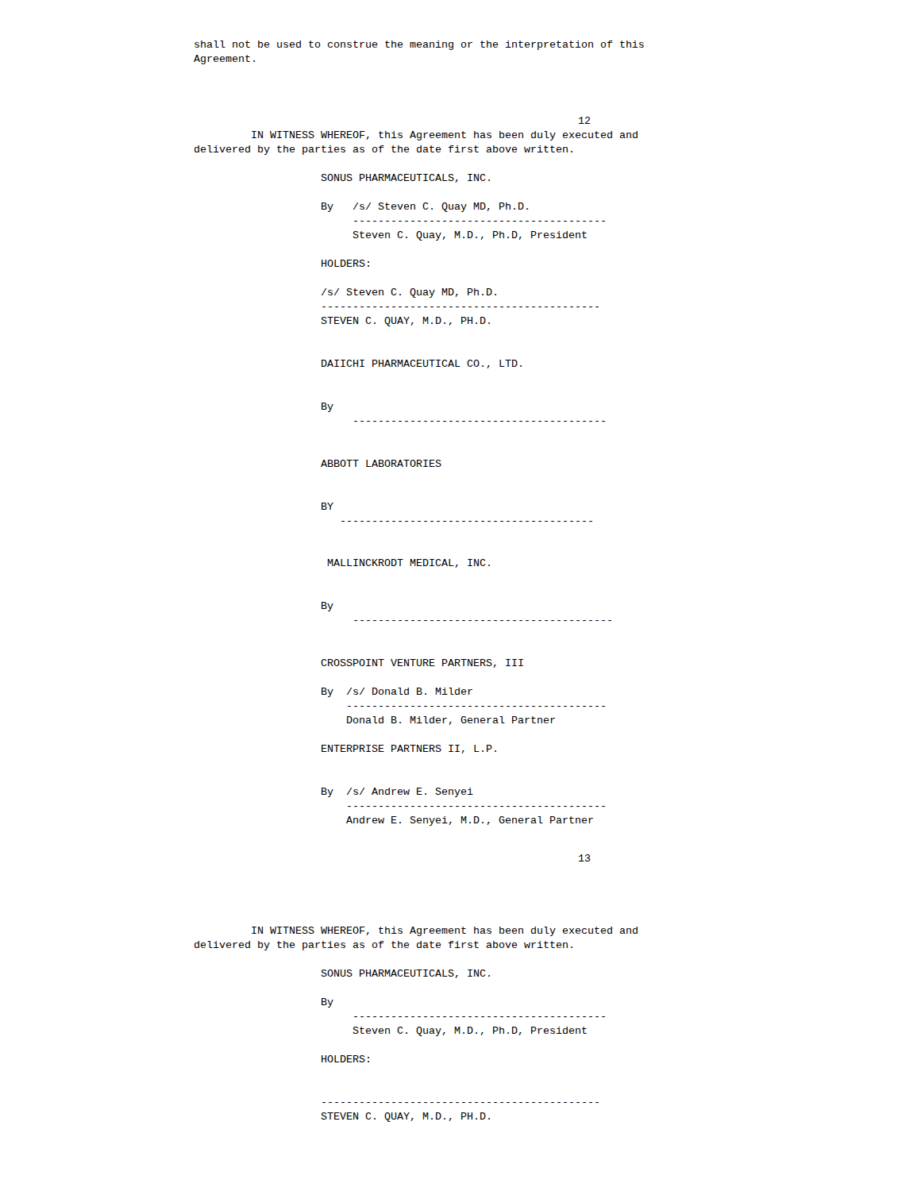shall not be used to construe the meaning or the interpretation of this
Agreement.
                                       12
         IN WITNESS WHEREOF, this Agreement has been duly executed and
delivered by the parties as of the date first above written.

                    SONUS PHARMACEUTICALS, INC.

                    By   /s/ Steven C. Quay MD, Ph.D.
                         ----------------------------------------
                         Steven C. Quay, M.D., Ph.D, President

                    HOLDERS:

                    /s/ Steven C. Quay MD, Ph.D.
                    --------------------------------------------
                    STEVEN C. QUAY, M.D., PH.D.


                    DAIICHI PHARMACEUTICAL CO., LTD.


                    By
                         ----------------------------------------


                    ABBOTT LABORATORIES


                    BY
                       ----------------------------------------


                     MALLINCKRODT MEDICAL, INC.


                    By
                         -----------------------------------------


                    CROSSPOINT VENTURE PARTNERS, III

                    By  /s/ Donald B. Milder
                        -----------------------------------------
                        Donald B. Milder, General Partner

                    ENTERPRISE PARTNERS II, L.P.


                    By  /s/ Andrew E. Senyei
                        -----------------------------------------
                        Andrew E. Senyei, M.D., General Partner
                                       13
         IN WITNESS WHEREOF, this Agreement has been duly executed and
delivered by the parties as of the date first above written.

                    SONUS PHARMACEUTICALS, INC.

                    By
                         ----------------------------------------
                         Steven C. Quay, M.D., Ph.D, President

                    HOLDERS:


                    --------------------------------------------
                    STEVEN C. QUAY, M.D., PH.D.